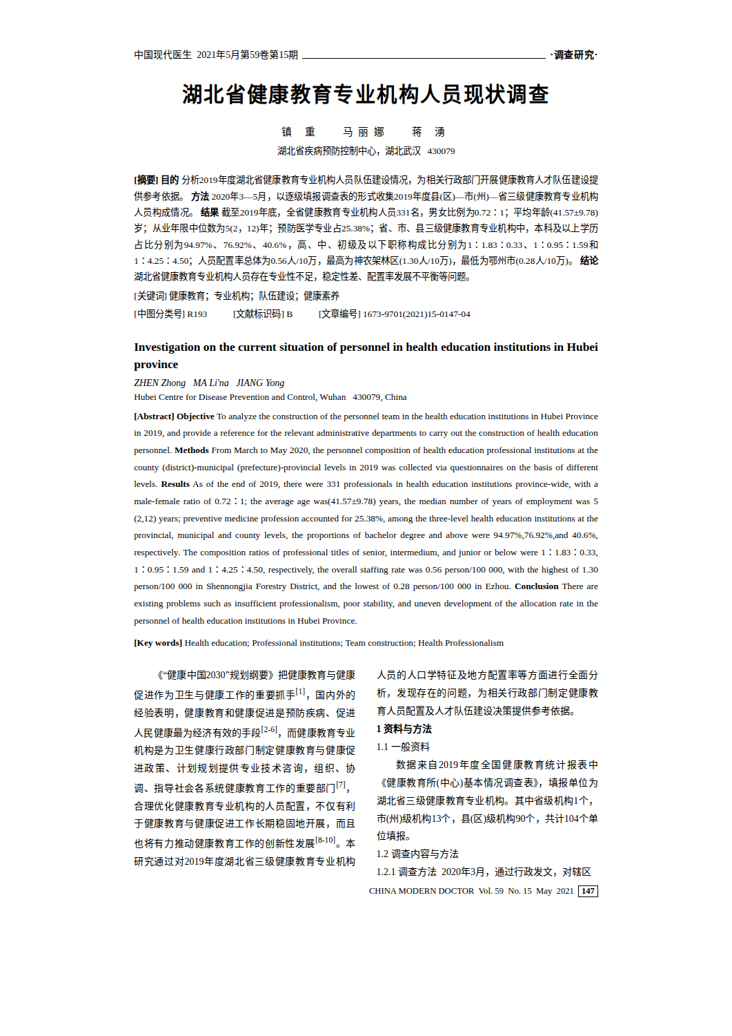中国现代医生 2021年5月第59卷第15期 ·调查研究·
湖北省健康教育专业机构人员现状调查
镇 重 马丽娜 蒋 湧
湖北省疾病预防控制中心，湖北武汉 430079
[摘要] 目的 分析2019年度湖北省健康教育专业机构人员队伍建设情况，为相关行政部门开展健康教育人才队伍建设提供参考依据。 方法 2020年3—5月，以逐级填报调查表的形式收集2019年度县(区)—市(州)—省三级健康教育专业机构人员构成情况。 结果 截至2019年底，全省健康教育专业机构人员331名，男女比例为0.72∶1；平均年龄(41.57±9.78)岁；从业年限中位数为5(2，12)年；预防医学专业占25.38%；省、市、县三级健康教育专业机构中，本科及以上学历占比分别为94.97%、76.92%、40.6%，高、中、初级及以下职称构成比分别为1∶1.83∶0.33、1∶0.95∶1.59和1∶4.25∶4.50；人员配置率总体为0.56人/10万，最高为神农架林区(1.30人/10万)，最低为鄂州市(0.28人/10万)。 结论 湖北省健康教育专业机构人员存在专业性不足，稳定性差、配置率发展不平衡等问题。
[关键词] 健康教育；专业机构；队伍建设；健康素养
[中图分类号] R193 [文献标识码] B [文章编号] 1673-9701(2021)15-0147-04
Investigation on the current situation of personnel in health education institutions in Hubei province
ZHEN Zhong MA Li'na JIANG Yong
Hubei Centre for Disease Prevention and Control, Wuhan 430079, China
[Abstract] Objective To analyze the construction of the personnel team in the health education institutions in Hubei Province in 2019, and provide a reference for the relevant administrative departments to carry out the construction of health education personnel. Methods From March to May 2020, the personnel composition of health education professional institutions at the county (district)-municipal (prefecture)-provincial levels in 2019 was collected via questionnaires on the basis of different levels. Results As of the end of 2019, there were 331 professionals in health education institutions province-wide, with a male-female ratio of 0.72∶1; the average age was(41.57±9.78) years, the median number of years of employment was 5 (2,12) years; preventive medicine profession accounted for 25.38%, among the three-level health education institutions at the provincial, municipal and county levels, the proportions of bachelor degree and above were 94.97%,76.92%,and 40.6%, respectively. The composition ratios of professional titles of senior, intermedium, and junior or below were 1∶1.83∶0.33, 1∶0.95∶1.59 and 1∶4.25∶4.50, respectively, the overall staffing rate was 0.56 person/100 000, with the highest of 1.30 person/100 000 in Shennongjia Forestry District, and the lowest of 0.28 person/100 000 in Ezhou. Conclusion There are existing problems such as insufficient professionalism, poor stability, and uneven development of the allocation rate in the personnel of health education institutions in Hubei Province.
[Key words] Health education; Professional institutions; Team construction; Health Professionalism
《“健康中国2030”规划纲要》把健康教育与健康促进作为卫生与健康工作的重要抓手[1]，国内外的经验表明，健康教育和健康促进是预防疾病、促进人民健康最为经济有效的手段[2-6]，而健康教育专业机构是为卫生健康行政部门制定健康教育与健康促进政策、计划规划提供专业技术咨询，组织、协调、指导社会各系统健康教育工作的重要部门[7]，合理优化健康教育专业机构的人员配置，不仅有利于健康教育与健康促进工作长期稳固地开展，而且也将有力推动健康教育工作的创新性发展[8-10]。本研究通过对2019年度湖北省三级健康教育专业机构人员的人口学特征及地方配置率等方面进行全面分析，发现存在的问题，为相关行政部门制定健康教育人员配置及人才队伍建设决策提供参考依据。
1 资料与方法
1.1 一般资料
数据来自2019年度全国健康教育统计报表中《健康教育所(中心)基本情况调查表》，填报单位为湖北省三级健康教育专业机构。其中省级机构1个，市(州)级机构13个，县(区)级机构90个，共计104个单位填报。
1.2 调查内容与方法
1.2.1 调查方法 2020年3月，通过行政发文，对辖区
CHINA MODERN DOCTOR Vol. 59 No. 15 May 2021 147